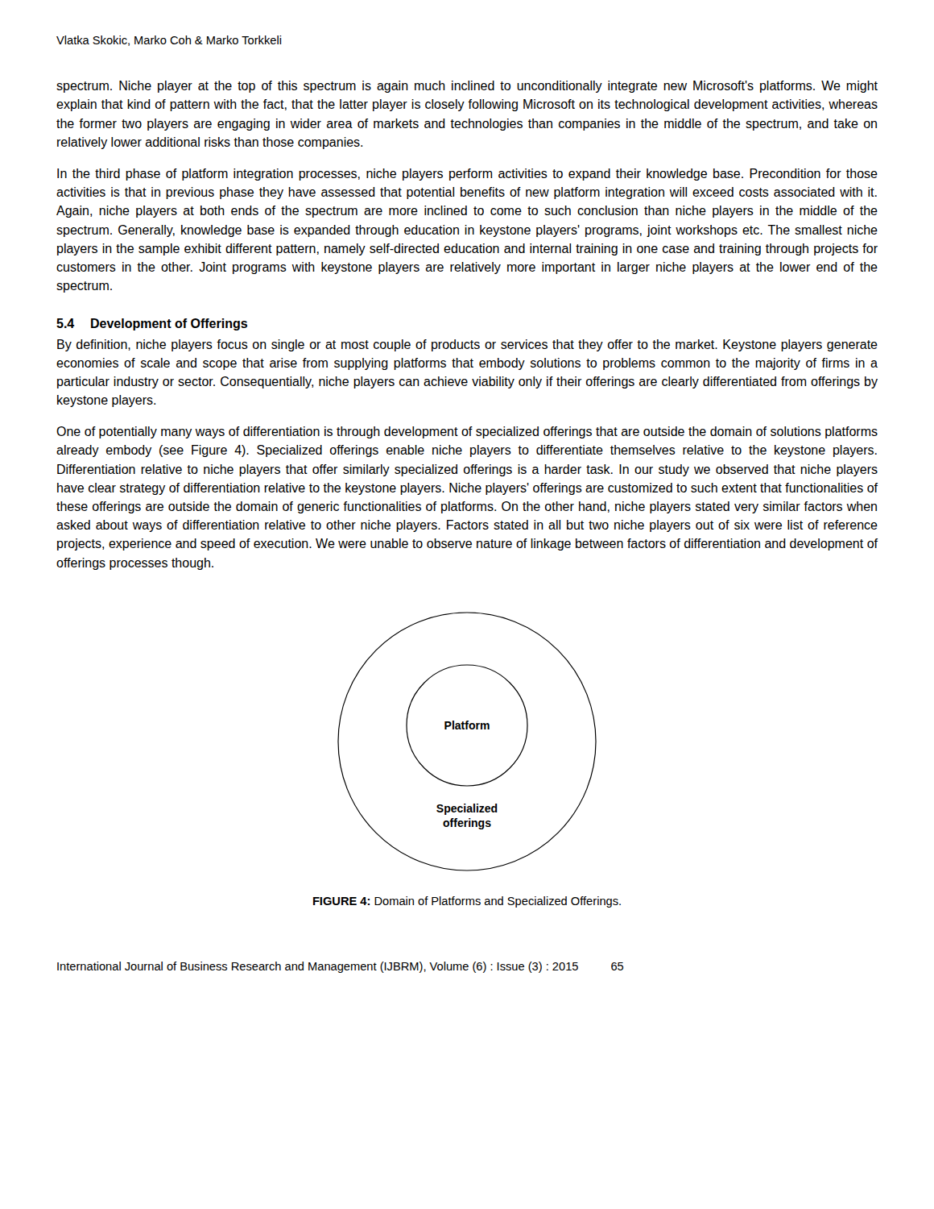Vlatka Skokic, Marko Coh & Marko Torkkeli
spectrum. Niche player at the top of this spectrum is again much inclined to unconditionally integrate new Microsoft's platforms. We might explain that kind of pattern with the fact, that the latter player is closely following Microsoft on its technological development activities, whereas the former two players are engaging in wider area of markets and technologies than companies in the middle of the spectrum, and take on relatively lower additional risks than those companies.
In the third phase of platform integration processes, niche players perform activities to expand their knowledge base. Precondition for those activities is that in previous phase they have assessed that potential benefits of new platform integration will exceed costs associated with it. Again, niche players at both ends of the spectrum are more inclined to come to such conclusion than niche players in the middle of the spectrum. Generally, knowledge base is expanded through education in keystone players' programs, joint workshops etc. The smallest niche players in the sample exhibit different pattern, namely self-directed education and internal training in one case and training through projects for customers in the other. Joint programs with keystone players are relatively more important in larger niche players at the lower end of the spectrum.
5.4 Development of Offerings
By definition, niche players focus on single or at most couple of products or services that they offer to the market. Keystone players generate economies of scale and scope that arise from supplying platforms that embody solutions to problems common to the majority of firms in a particular industry or sector. Consequentially, niche players can achieve viability only if their offerings are clearly differentiated from offerings by keystone players.
One of potentially many ways of differentiation is through development of specialized offerings that are outside the domain of solutions platforms already embody (see Figure 4). Specialized offerings enable niche players to differentiate themselves relative to the keystone players. Differentiation relative to niche players that offer similarly specialized offerings is a harder task. In our study we observed that niche players have clear strategy of differentiation relative to the keystone players. Niche players' offerings are customized to such extent that functionalities of these offerings are outside the domain of generic functionalities of platforms. On the other hand, niche players stated very similar factors when asked about ways of differentiation relative to other niche players. Factors stated in all but two niche players out of six were list of reference projects, experience and speed of execution. We were unable to observe nature of linkage between factors of differentiation and development of offerings processes though.
Platform Specialized offerings
FIGURE 4: Domain of Platforms and Specialized Offerings.
International Journal of Business Research and Management (IJBRM), Volume (6) : Issue (3) : 201565